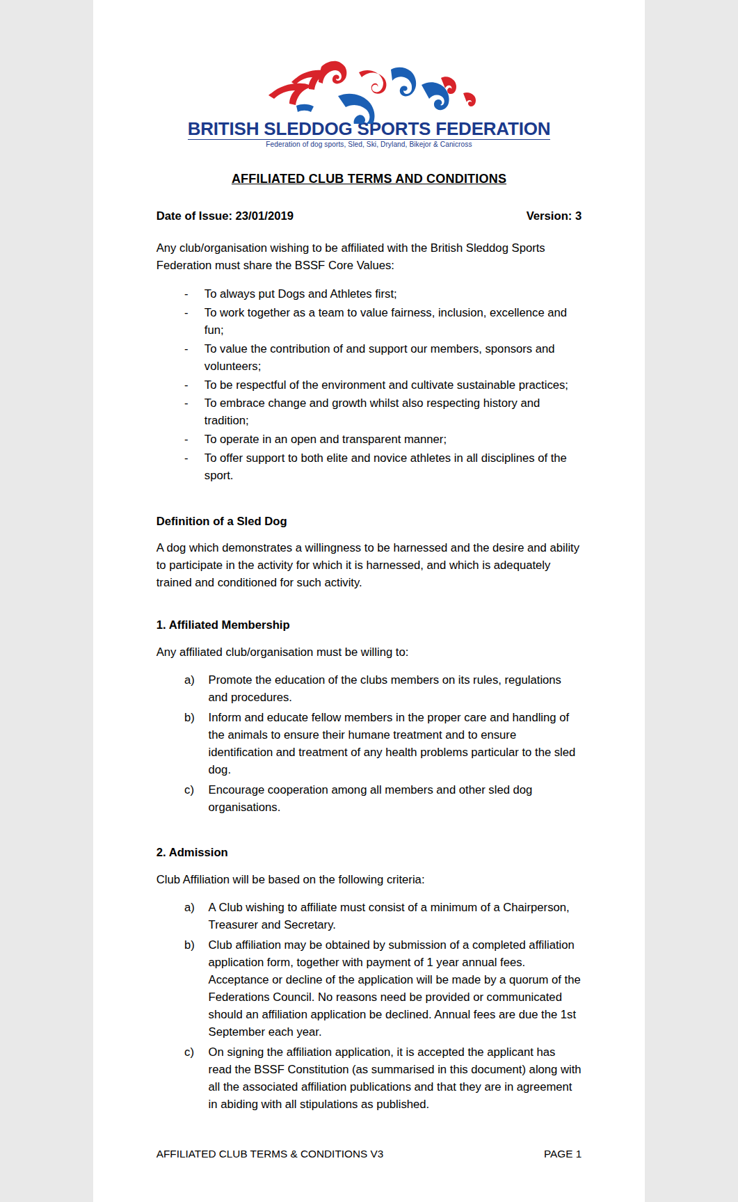BRITISH SLEDDOG SPORTS FEDERATION
Federation of dog sports, Sled, Ski, Dryland, Bikejor & Canicross
Affiliated Club Terms and Conditions
Date of Issue: 23/01/2019 Version: 3
Any club/organisation wishing to be affiliated with the British Sleddog Sports Federation must share the BSSF Core Values:
To always put Dogs and Athletes first;
To work together as a team to value fairness, inclusion, excellence and fun;
To value the contribution of and support our members, sponsors and volunteers;
To be respectful of the environment and cultivate sustainable practices;
To embrace change and growth whilst also respecting history and tradition;
To operate in an open and transparent manner;
To offer support to both elite and novice athletes in all disciplines of the sport.
Definition of a Sled Dog
A dog which demonstrates a willingness to be harnessed and the desire and ability to participate in the activity for which it is harnessed, and which is adequately trained and conditioned for such activity.
1. Affiliated Membership
Any affiliated club/organisation must be willing to:
Promote the education of the clubs members on its rules, regulations and procedures.
Inform and educate fellow members in the proper care and handling of the animals to ensure their humane treatment and to ensure identification and treatment of any health problems particular to the sled dog.
Encourage cooperation among all members and other sled dog organisations.
2. Admission
Club Affiliation will be based on the following criteria:
A Club wishing to affiliate must consist of a minimum of a Chairperson, Treasurer and Secretary.
Club affiliation may be obtained by submission of a completed affiliation application form, together with payment of 1 year annual fees. Acceptance or decline of the application will be made by a quorum of the Federations Council. No reasons need be provided or communicated should an affiliation application be declined. Annual fees are due the 1st September each year.
On signing the affiliation application, it is accepted the applicant has read the BSSF Constitution (as summarised in this document) along with all the associated affiliation publications and that they are in agreement in abiding with all stipulations as published.
AFFILIATED CLUB TERMS & CONDITIONS V3 PAGE 1